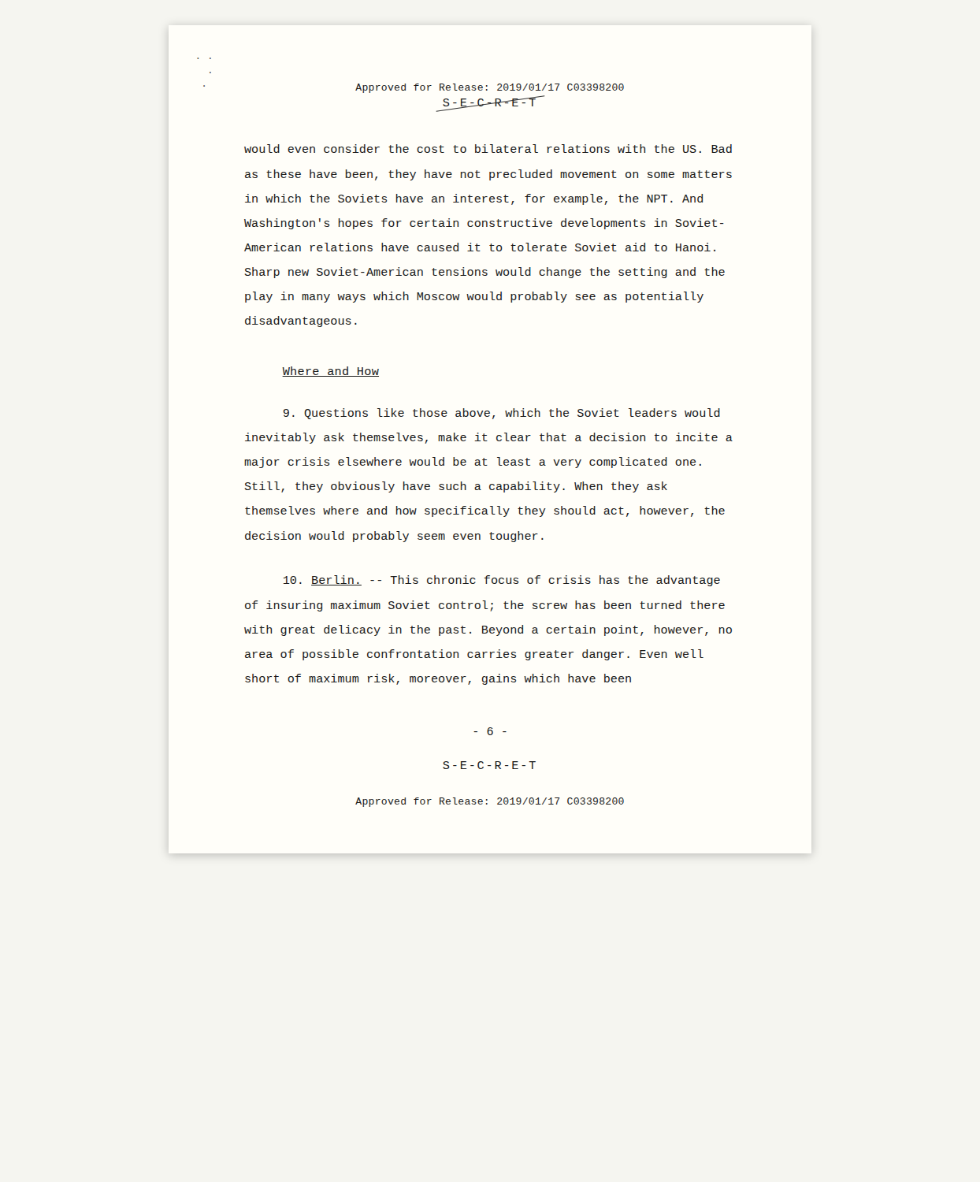· ·
·
·
Approved for Release: 2019/01/17 C03398200
S-E-C-R-E-T
would even consider the cost to bilateral relations with the US. Bad as these have been, they have not precluded movement on some matters in which the Soviets have an interest, for example, the NPT. And Washington's hopes for certain constructive developments in Soviet-American relations have caused it to tolerate Soviet aid to Hanoi. Sharp new Soviet-American tensions would change the setting and the play in many ways which Moscow would probably see as potentially disadvantageous.
Where and How
9. Questions like those above, which the Soviet leaders would inevitably ask themselves, make it clear that a decision to incite a major crisis elsewhere would be at least a very complicated one. Still, they obviously have such a capability. When they ask themselves where and how specifically they should act, however, the decision would probably seem even tougher.
10. Berlin. -- This chronic focus of crisis has the advantage of insuring maximum Soviet control; the screw has been turned there with great delicacy in the past. Beyond a certain point, however, no area of possible confrontation carries greater danger. Even well short of maximum risk, moreover, gains which have been
- 6 -
S-E-C-R-E-T
Approved for Release: 2019/01/17 C03398200